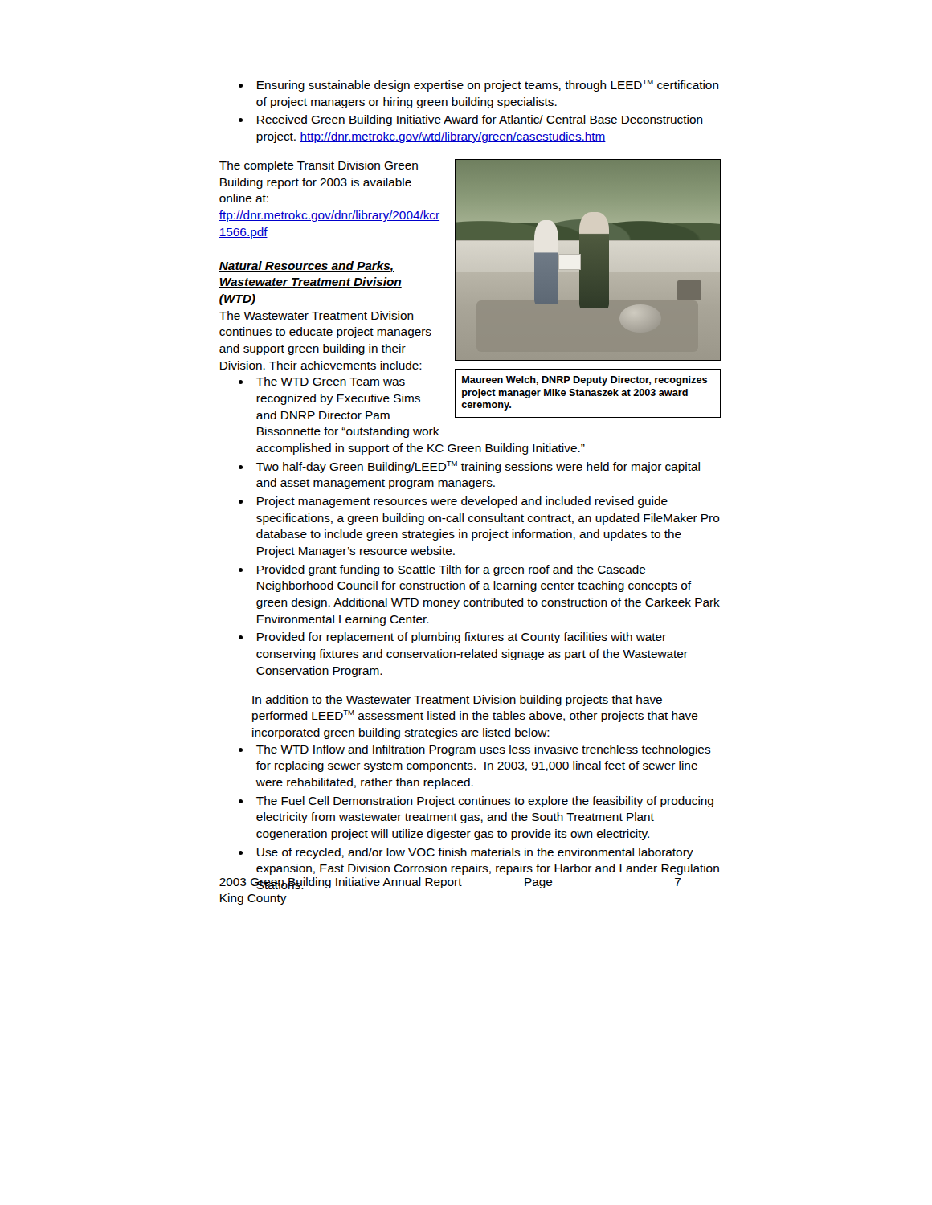Ensuring sustainable design expertise on project teams, through LEEDTM certification of project managers or hiring green building specialists.
Received Green Building Initiative Award for Atlantic/ Central Base Deconstruction project. http://dnr.metrokc.gov/wtd/library/green/casestudies.htm
Maureen Welch, DNRP Deputy Director, recognizes project manager Mike Stanaszek at 2003 award ceremony.
The complete Transit Division Green Building report for 2003 is available online at:
ftp://dnr.metrokc.gov/dnr/library/2004/kcr1566.pdf
Natural Resources and Parks, Wastewater Treatment Division (WTD)
The Wastewater Treatment Division continues to educate project managers and support green building in their Division. Their achievements include:
The WTD Green Team was recognized by Executive Sims and DNRP Director Pam Bissonnette for “outstanding work accomplished in support of the KC Green Building Initiative.”
Two half-day Green Building/LEEDTM training sessions were held for major capital and asset management program managers.
Project management resources were developed and included revised guide specifications, a green building on-call consultant contract, an updated FileMaker Pro database to include green strategies in project information, and updates to the Project Manager’s resource website.
Provided grant funding to Seattle Tilth for a green roof and the Cascade Neighborhood Council for construction of a learning center teaching concepts of green design. Additional WTD money contributed to construction of the Carkeek Park Environmental Learning Center.
Provided for replacement of plumbing fixtures at County facilities with water conserving fixtures and conservation-related signage as part of the Wastewater Conservation Program.
In addition to the Wastewater Treatment Division building projects that have performed LEEDTM assessment listed in the tables above, other projects that have incorporated green building strategies are listed below:
The WTD Inflow and Infiltration Program uses less invasive trenchless technologies for replacing sewer system components. In 2003, 91,000 lineal feet of sewer line were rehabilitated, rather than replaced.
The Fuel Cell Demonstration Project continues to explore the feasibility of producing electricity from wastewater treatment gas, and the South Treatment Plant cogeneration project will utilize digester gas to provide its own electricity.
Use of recycled, and/or low VOC finish materials in the environmental laboratory expansion, East Division Corrosion repairs, repairs for Harbor and Lander Regulation Stations.
2003 Green Building Initiative Annual Report
King County
Page
7